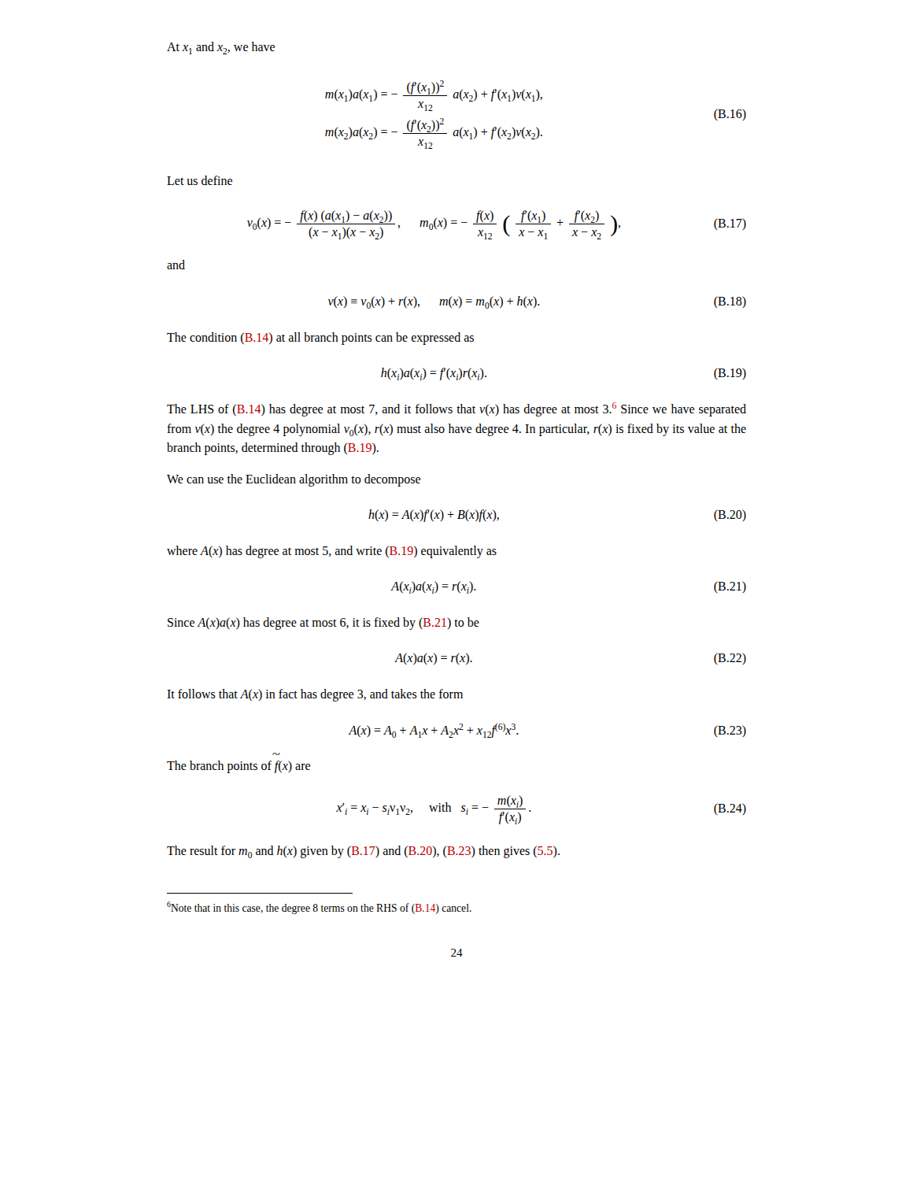At x1 and x2, we have
m(x1)a(x1) = − (f′(x1))2 x12 a(x2) + f′(x1)v(x1),
m(x2)a(x2) = − (f′(x2))2 x12 a(x1) + f′(x2)v(x2).
(B.16)
Let us define
v0(x) = − f(x) (a(x1) − a(x2)) (x − x1)(x − x2) , m0(x) = − f(x) x12 ( f′(x1) x − x1 + f′(x2) x − x2 ),
(B.17)
and
v(x) ≡ v0(x) + r(x), m(x) = m0(x) + h(x).
(B.18)
The condition (B.14) at all branch points can be expressed as
h(xi)a(xi) = f′(xi)r(xi).
(B.19)
The LHS of (B.14) has degree at most 7, and it follows that v(x) has degree at most 3.6 Since we have separated from v(x) the degree 4 polynomial v0(x), r(x) must also have degree 4. In particular, r(x) is fixed by its value at the branch points, determined through (B.19).
We can use the Euclidean algorithm to decompose
h(x) = A(x)f′(x) + B(x)f(x),
(B.20)
where A(x) has degree at most 5, and write (B.19) equivalently as
A(xi)a(xi) = r(xi).
(B.21)
Since A(x)a(x) has degree at most 6, it is fixed by (B.21) to be
A(x)a(x) = r(x).
(B.22)
It follows that A(x) in fact has degree 3, and takes the form
A(x) = A0 + A1x + A2x2 + x12f(6)x3.
(B.23)
The branch points of f(x) are
x′i = xi − siν1ν2, with si = − m(xi) f′(xi) .
(B.24)
The result for m0 and h(x) given by (B.17) and (B.20), (B.23) then gives (5.5).
6Note that in this case, the degree 8 terms on the RHS of (B.14) cancel.
24